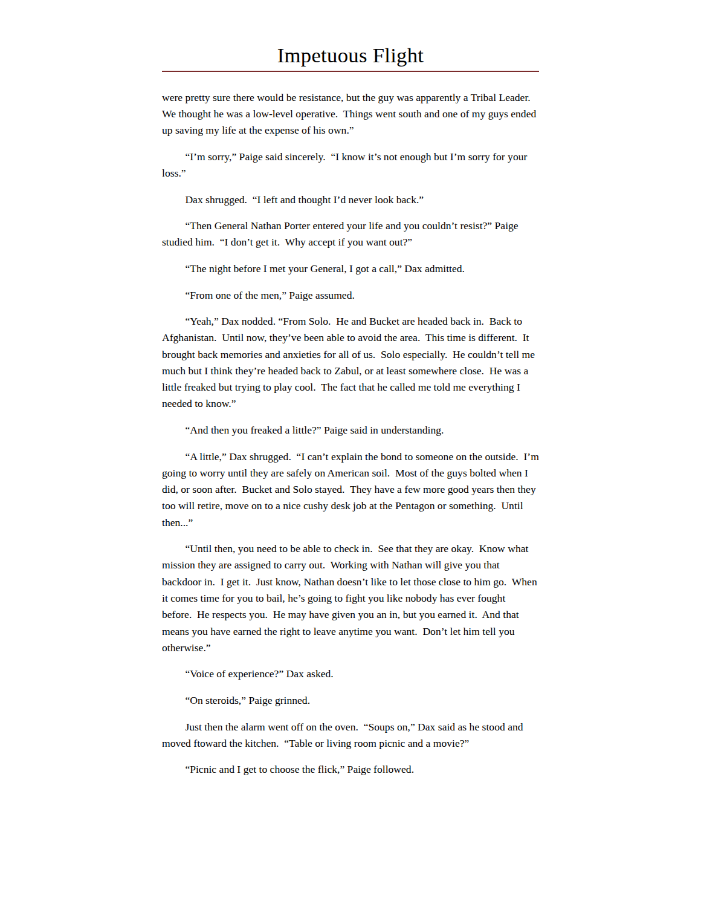Impetuous Flight
were pretty sure there would be resistance, but the guy was apparently a Tribal Leader. We thought he was a low-level operative. Things went south and one of my guys ended up saving my life at the expense of his own.”
“I’m sorry,” Paige said sincerely. “I know it’s not enough but I’m sorry for your loss.”
Dax shrugged. “I left and thought I’d never look back.”
“Then General Nathan Porter entered your life and you couldn’t resist?” Paige studied him. “I don’t get it. Why accept if you want out?”
“The night before I met your General, I got a call,” Dax admitted.
“From one of the men,” Paige assumed.
“Yeah,” Dax nodded. “From Solo. He and Bucket are headed back in. Back to Afghanistan. Until now, they’ve been able to avoid the area. This time is different. It brought back memories and anxieties for all of us. Solo especially. He couldn’t tell me much but I think they’re headed back to Zabul, or at least somewhere close. He was a little freaked but trying to play cool. The fact that he called me told me everything I needed to know.”
“And then you freaked a little?” Paige said in understanding.
“A little,” Dax shrugged. “I can’t explain the bond to someone on the outside. I’m going to worry until they are safely on American soil. Most of the guys bolted when I did, or soon after. Bucket and Solo stayed. They have a few more good years then they too will retire, move on to a nice cushy desk job at the Pentagon or something. Until then...”
“Until then, you need to be able to check in. See that they are okay. Know what mission they are assigned to carry out. Working with Nathan will give you that backdoor in. I get it. Just know, Nathan doesn’t like to let those close to him go. When it comes time for you to bail, he’s going to fight you like nobody has ever fought before. He respects you. He may have given you an in, but you earned it. And that means you have earned the right to leave anytime you want. Don’t let him tell you otherwise.”
“Voice of experience?” Dax asked.
“On steroids,” Paige grinned.
Just then the alarm went off on the oven. “Soups on,” Dax said as he stood and moved ftoward the kitchen. “Table or living room picnic and a movie?”
“Picnic and I get to choose the flick,” Paige followed.